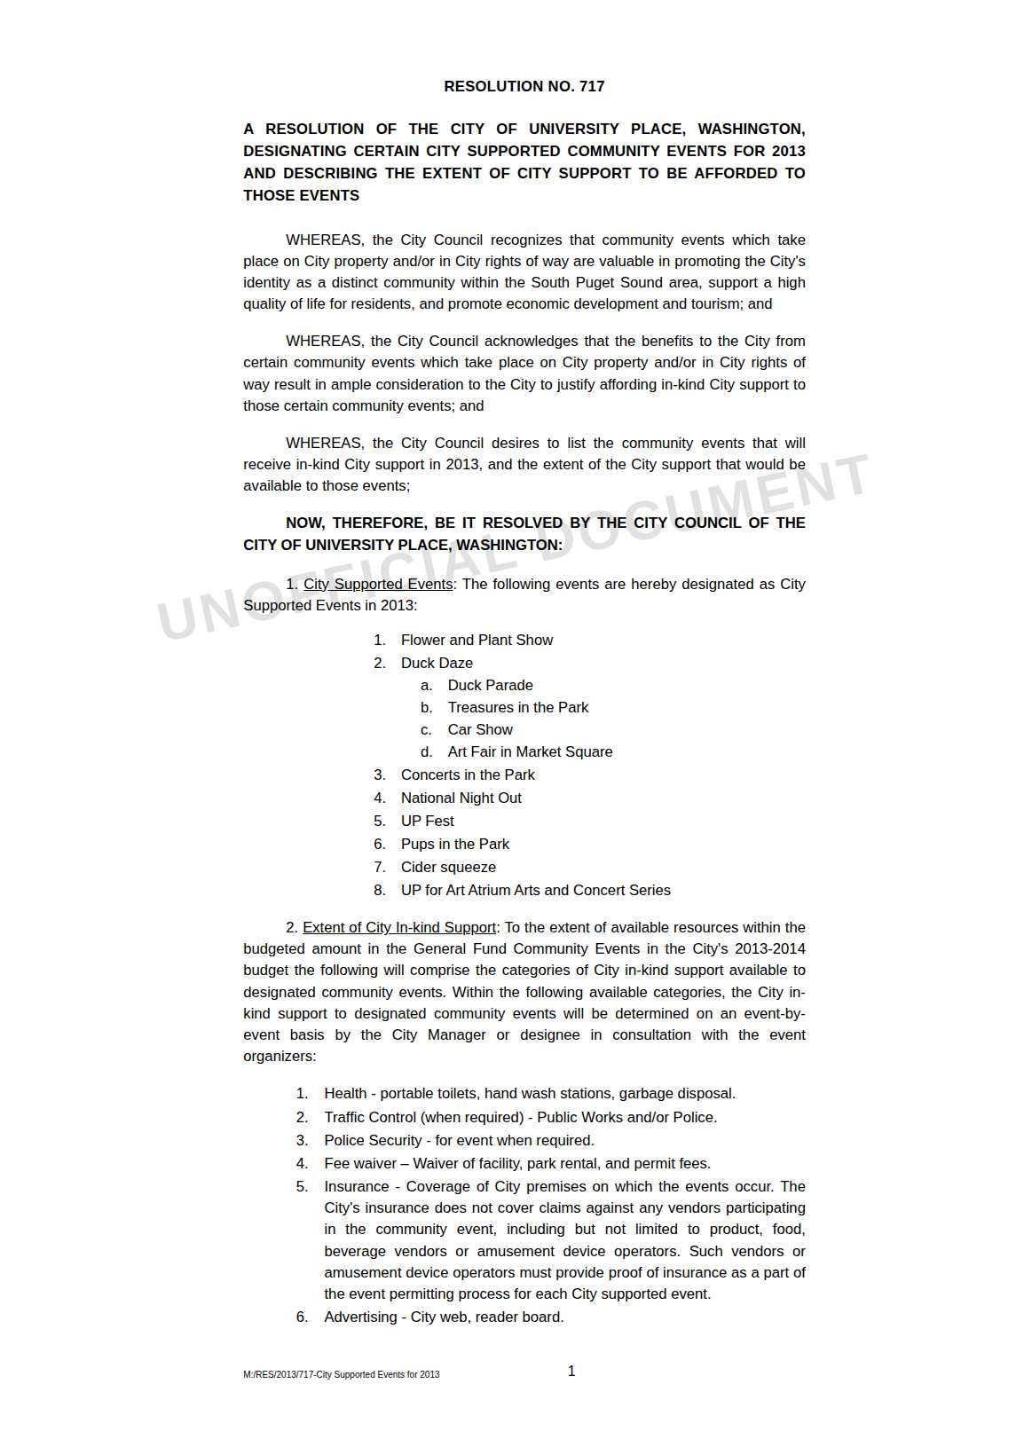UNOFFICIAL DOCUMENT
RESOLUTION NO. 717
A RESOLUTION OF THE CITY OF UNIVERSITY PLACE, WASHINGTON, DESIGNATING CERTAIN CITY SUPPORTED COMMUNITY EVENTS FOR 2013 AND DESCRIBING THE EXTENT OF CITY SUPPORT TO BE AFFORDED TO THOSE EVENTS
WHEREAS, the City Council recognizes that community events which take place on City property and/or in City rights of way are valuable in promoting the City's identity as a distinct community within the South Puget Sound area, support a high quality of life for residents, and promote economic development and tourism; and
WHEREAS, the City Council acknowledges that the benefits to the City from certain community events which take place on City property and/or in City rights of way result in ample consideration to the City to justify affording in-kind City support to those certain community events; and
WHEREAS, the City Council desires to list the community events that will receive in-kind City support in 2013, and the extent of the City support that would be available to those events;
NOW, THEREFORE, BE IT RESOLVED BY THE CITY COUNCIL OF THE CITY OF UNIVERSITY PLACE, WASHINGTON:
1. City Supported Events: The following events are hereby designated as City Supported Events in 2013:
Flower and Plant Show
Duck Daze
Duck Parade
Treasures in the Park
Car Show
Art Fair in Market Square
Concerts in the Park
National Night Out
UP Fest
Pups in the Park
Cider squeeze
UP for Art Atrium Arts and Concert Series
2. Extent of City In-kind Support: To the extent of available resources within the budgeted amount in the General Fund Community Events in the City's 2013-2014 budget the following will comprise the categories of City in-kind support available to designated community events. Within the following available categories, the City in-kind support to designated community events will be determined on an event-by-event basis by the City Manager or designee in consultation with the event organizers:
Health - portable toilets, hand wash stations, garbage disposal.
Traffic Control (when required) - Public Works and/or Police.
Police Security - for event when required.
Fee waiver – Waiver of facility, park rental, and permit fees.
Insurance - Coverage of City premises on which the events occur. The City's insurance does not cover claims against any vendors participating in the community event, including but not limited to product, food, beverage vendors or amusement device operators. Such vendors or amusement device operators must provide proof of insurance as a part of the event permitting process for each City supported event.
Advertising - City web, reader board.
M:/RES/2013/717-City Supported Events for 2013
1